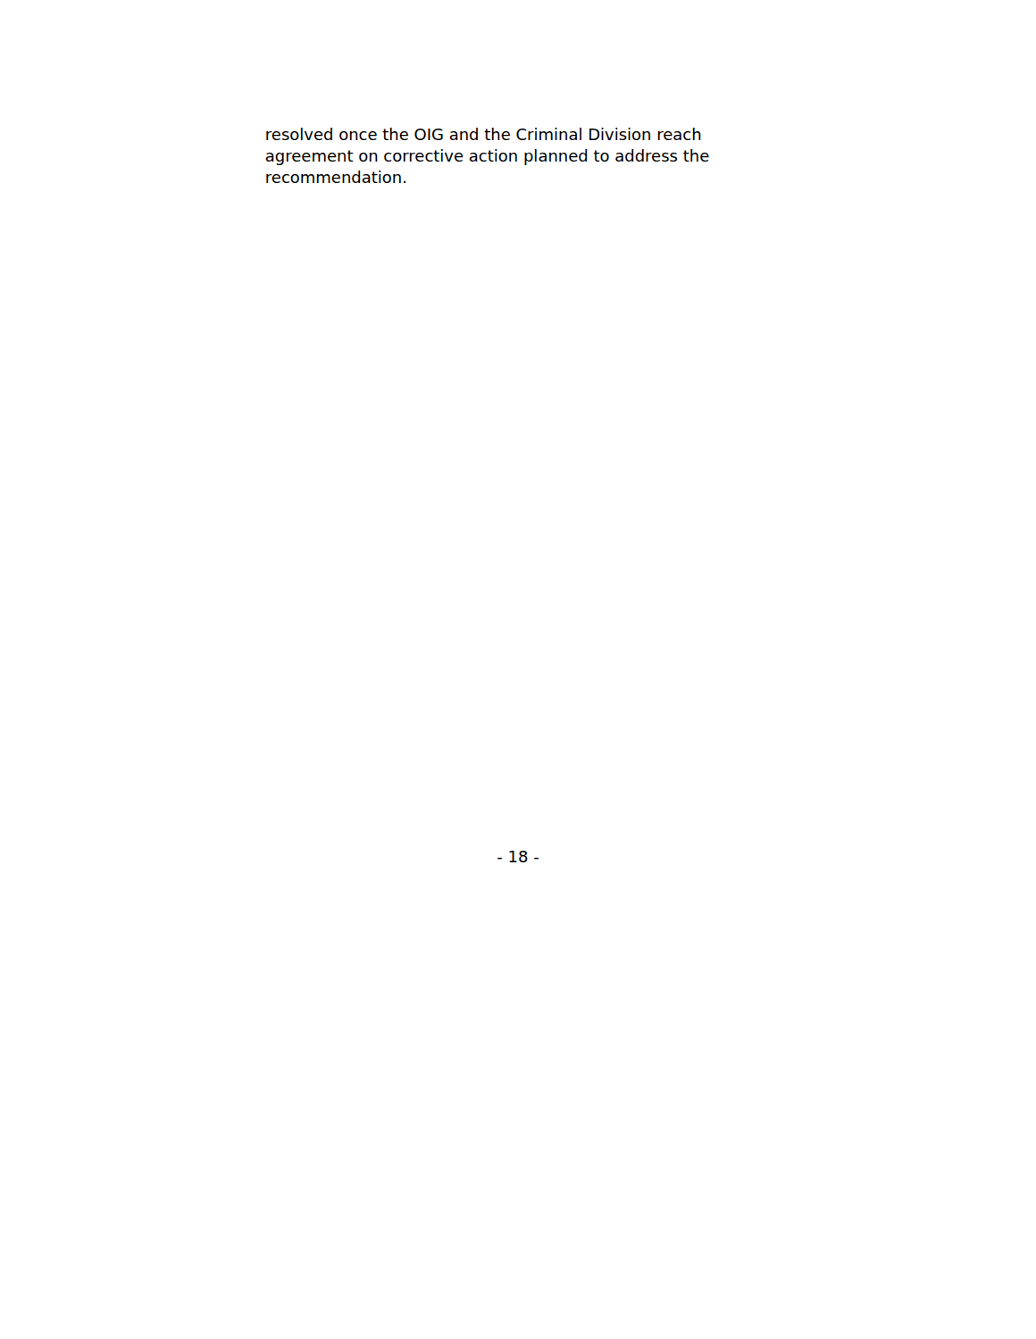resolved once the OIG and the Criminal Division reach agreement on corrective action planned to address the recommendation.
- 18 -